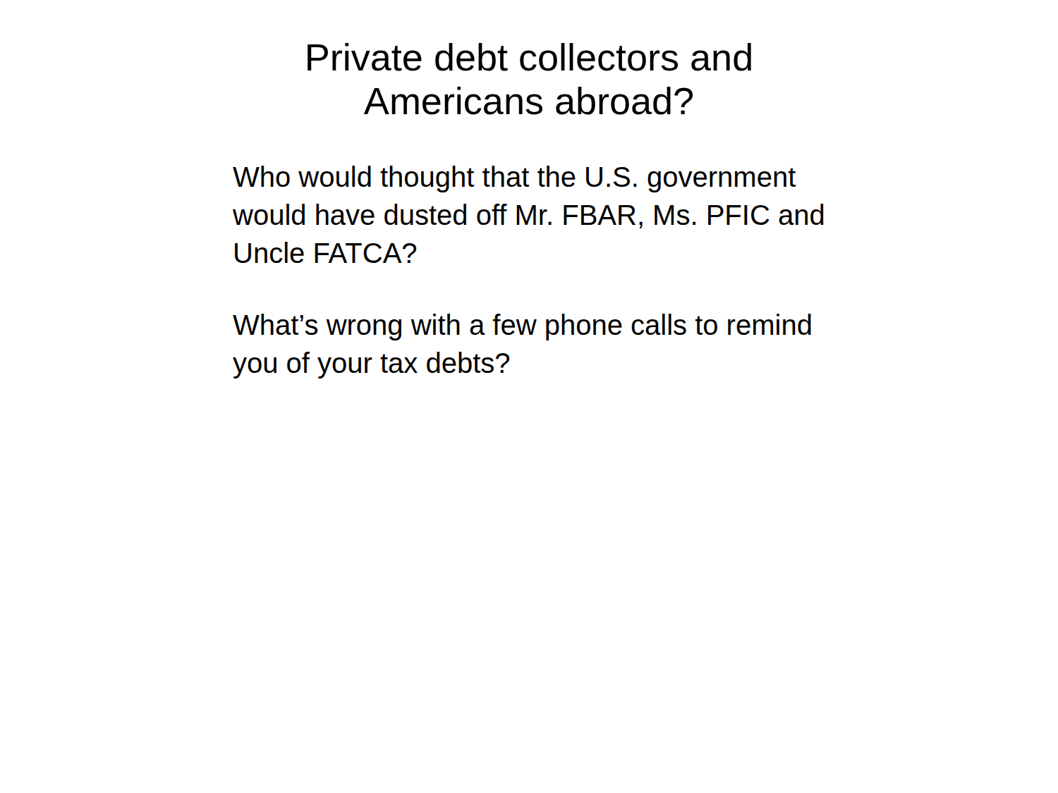Private debt collectors and Americans abroad?
Who would thought that the U.S. government would have dusted off Mr. FBAR, Ms. PFIC and Uncle FATCA?
What’s wrong with a few phone calls to remind you of your tax debts?